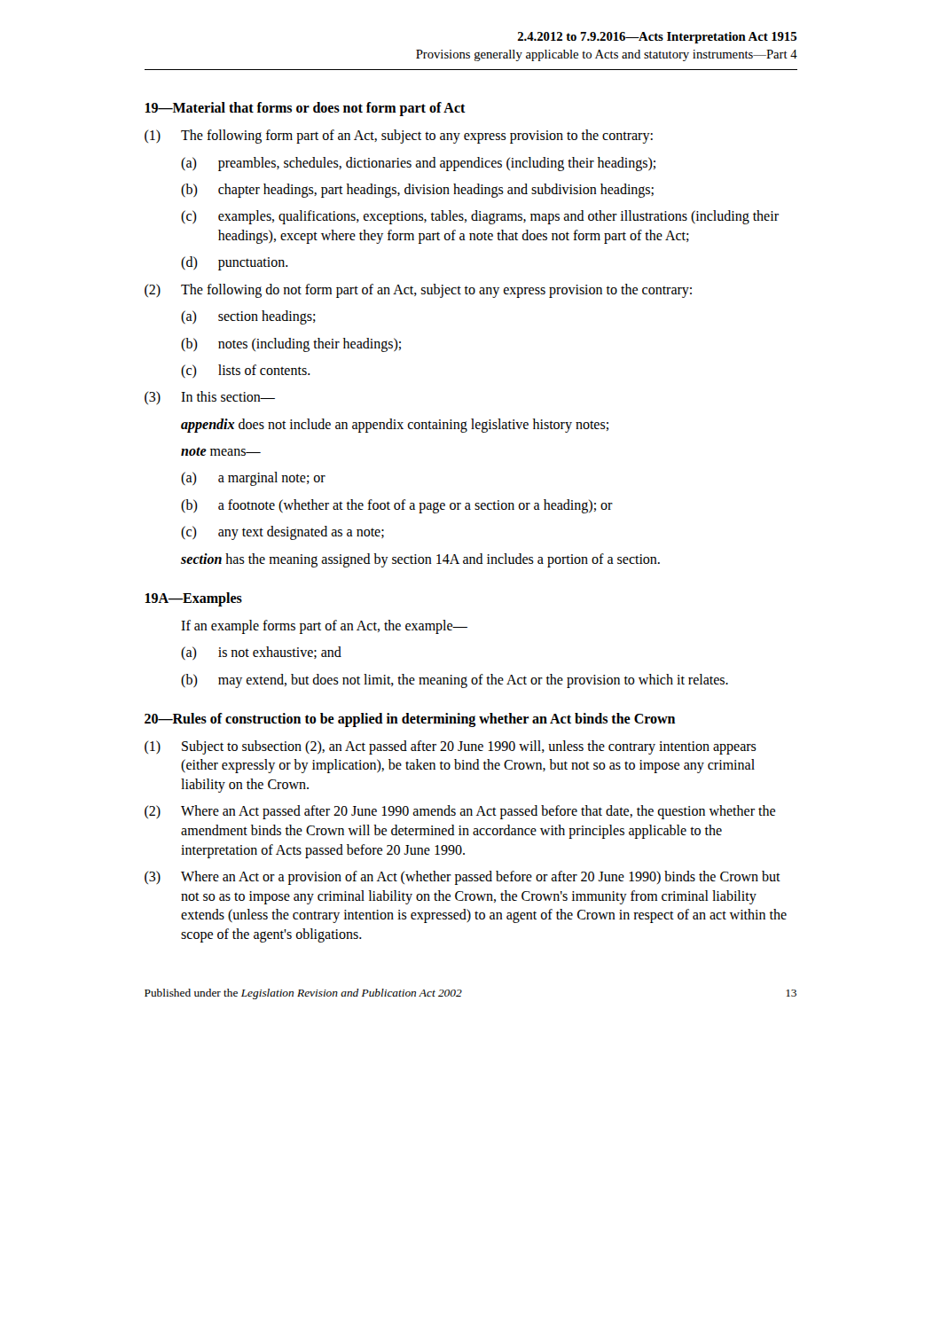2.4.2012 to 7.9.2016—Acts Interpretation Act 1915
Provisions generally applicable to Acts and statutory instruments—Part 4
19—Material that forms or does not form part of Act
(1) The following form part of an Act, subject to any express provision to the contrary:
(a) preambles, schedules, dictionaries and appendices (including their headings);
(b) chapter headings, part headings, division headings and subdivision headings;
(c) examples, qualifications, exceptions, tables, diagrams, maps and other illustrations (including their headings), except where they form part of a note that does not form part of the Act;
(d) punctuation.
(2) The following do not form part of an Act, subject to any express provision to the contrary:
(a) section headings;
(b) notes (including their headings);
(c) lists of contents.
(3) In this section—
appendix does not include an appendix containing legislative history notes;
note means—
(a) a marginal note; or
(b) a footnote (whether at the foot of a page or a section or a heading); or
(c) any text designated as a note;
section has the meaning assigned by section 14A and includes a portion of a section.
19A—Examples
If an example forms part of an Act, the example—
(a) is not exhaustive; and
(b) may extend, but does not limit, the meaning of the Act or the provision to which it relates.
20—Rules of construction to be applied in determining whether an Act binds the Crown
(1) Subject to subsection (2), an Act passed after 20 June 1990 will, unless the contrary intention appears (either expressly or by implication), be taken to bind the Crown, but not so as to impose any criminal liability on the Crown.
(2) Where an Act passed after 20 June 1990 amends an Act passed before that date, the question whether the amendment binds the Crown will be determined in accordance with principles applicable to the interpretation of Acts passed before 20 June 1990.
(3) Where an Act or a provision of an Act (whether passed before or after 20 June 1990) binds the Crown but not so as to impose any criminal liability on the Crown, the Crown's immunity from criminal liability extends (unless the contrary intention is expressed) to an agent of the Crown in respect of an act within the scope of the agent's obligations.
Published under the Legislation Revision and Publication Act 2002 13